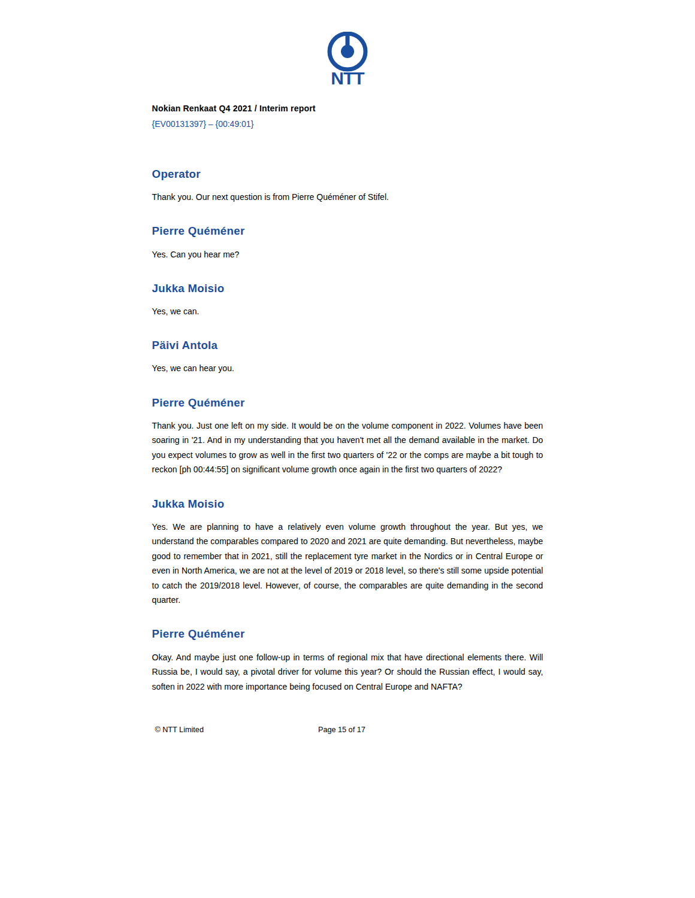NTT
Nokian Renkaat Q4 2021 / Interim report
{EV00131397} – {00:49:01}
Operator
Thank you. Our next question is from Pierre Quéméner of Stifel.
Pierre Quéméner
Yes. Can you hear me?
Jukka Moisio
Yes, we can.
Päivi Antola
Yes, we can hear you.
Pierre Quéméner
Thank you. Just one left on my side. It would be on the volume component in 2022. Volumes have been soaring in '21. And in my understanding that you haven't met all the demand available in the market. Do you expect volumes to grow as well in the first two quarters of '22 or the comps are maybe a bit tough to reckon [ph 00:44:55] on significant volume growth once again in the first two quarters of 2022?
Jukka Moisio
Yes. We are planning to have a relatively even volume growth throughout the year. But yes, we understand the comparables compared to 2020 and 2021 are quite demanding. But nevertheless, maybe good to remember that in 2021, still the replacement tyre market in the Nordics or in Central Europe or even in North America, we are not at the level of 2019 or 2018 level, so there's still some upside potential to catch the 2019/2018 level. However, of course, the comparables are quite demanding in the second quarter.
Pierre Quéméner
Okay. And maybe just one follow-up in terms of regional mix that have directional elements there. Will Russia be, I would say, a pivotal driver for volume this year? Or should the Russian effect, I would say, soften in 2022 with more importance being focused on Central Europe and NAFTA?
© NTT Limited
Page 15 of 17